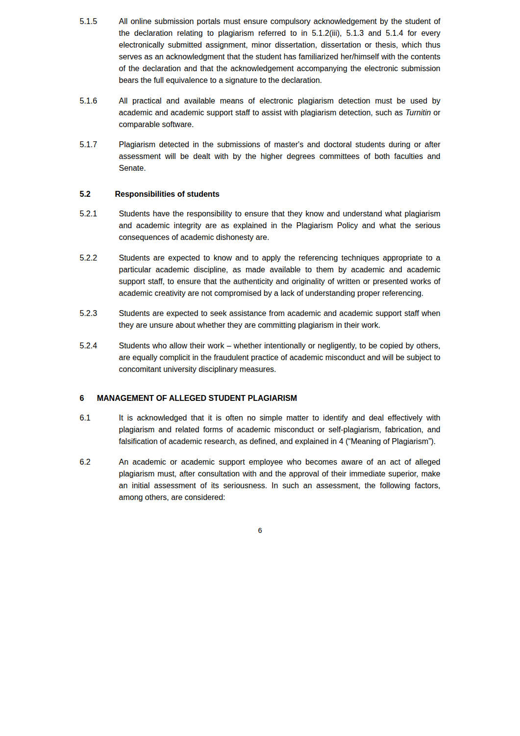5.1.5 All online submission portals must ensure compulsory acknowledgement by the student of the declaration relating to plagiarism referred to in 5.1.2(iii), 5.1.3 and 5.1.4 for every electronically submitted assignment, minor dissertation, dissertation or thesis, which thus serves as an acknowledgment that the student has familiarized her/himself with the contents of the declaration and that the acknowledgement accompanying the electronic submission bears the full equivalence to a signature to the declaration.
5.1.6 All practical and available means of electronic plagiarism detection must be used by academic and academic support staff to assist with plagiarism detection, such as Turnitin or comparable software.
5.1.7 Plagiarism detected in the submissions of master's and doctoral students during or after assessment will be dealt with by the higher degrees committees of both faculties and Senate.
5.2 Responsibilities of students
5.2.1 Students have the responsibility to ensure that they know and understand what plagiarism and academic integrity are as explained in the Plagiarism Policy and what the serious consequences of academic dishonesty are.
5.2.2 Students are expected to know and to apply the referencing techniques appropriate to a particular academic discipline, as made available to them by academic and academic support staff, to ensure that the authenticity and originality of written or presented works of academic creativity are not compromised by a lack of understanding proper referencing.
5.2.3 Students are expected to seek assistance from academic and academic support staff when they are unsure about whether they are committing plagiarism in their work.
5.2.4 Students who allow their work – whether intentionally or negligently, to be copied by others, are equally complicit in the fraudulent practice of academic misconduct and will be subject to concomitant university disciplinary measures.
6 MANAGEMENT OF ALLEGED STUDENT PLAGIARISM
6.1 It is acknowledged that it is often no simple matter to identify and deal effectively with plagiarism and related forms of academic misconduct or self-plagiarism, fabrication, and falsification of academic research, as defined, and explained in 4 (“Meaning of Plagiarism”).
6.2 An academic or academic support employee who becomes aware of an act of alleged plagiarism must, after consultation with and the approval of their immediate superior, make an initial assessment of its seriousness. In such an assessment, the following factors, among others, are considered:
6